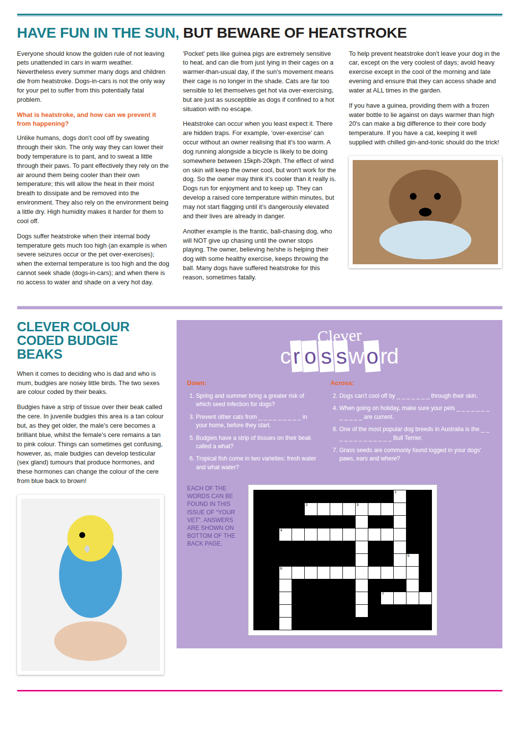Have fun in the sun, but beware of heatstroke
Everyone should know the golden rule of not leaving pets unattended in cars in warm weather. Nevertheless every summer many dogs and children die from heatstroke. Dogs-in-cars is not the only way for your pet to suffer from this potentially fatal problem.
What is heatstroke, and how can we prevent it from happening?
Unlike humans, dogs don't cool off by sweating through their skin. The only way they can lower their body temperature is to pant, and to sweat a little through their paws. To pant effectively they rely on the air around them being cooler than their own temperature; this will allow the heat in their moist breath to dissipate and be removed into the environment. They also rely on the environment being a little dry. High humidity makes it harder for them to cool off.
Dogs suffer heatstroke when their internal body temperature gets much too high (an example is when severe seizures occur or the pet over-exercises); when the external temperature is too high and the dog cannot seek shade (dogs-in-cars); and when there is no access to water and shade on a very hot day.
'Pocket' pets like guinea pigs are extremely sensitive to heat, and can die from just lying in their cages on a warmer-than-usual day, if the sun's movement means their cage is no longer in the shade. Cats are far too sensible to let themselves get hot via over-exercising, but are just as susceptible as dogs if confined to a hot situation with no escape.
Heatstroke can occur when you least expect it. There are hidden traps. For example, 'over-exercise' can occur without an owner realising that it's too warm. A dog running alongside a bicycle is likely to be doing somewhere between 15kph-20kph. The effect of wind on skin will keep the owner cool, but won't work for the dog. So the owner may think it's cooler than it really is. Dogs run for enjoyment and to keep up. They can develop a raised core temperature within minutes, but may not start flagging until it's dangerously elevated and their lives are already in danger.
Another example is the frantic, ball-chasing dog, who will NOT give up chasing until the owner stops playing. The owner, believing he/she is helping their dog with some healthy exercise, keeps throwing the ball. Many dogs have suffered heatstroke for this reason, sometimes fatally.
To help prevent heatstroke don't leave your dog in the car, except on the very coolest of days; avoid heavy exercise except in the cool of the morning and late evening and ensure that they can access shade and water at ALL times in the garden.
If you have a guinea, providing them with a frozen water bottle to lie against on days warmer than high 20's can make a big difference to their core body temperature. If you have a cat, keeping it well supplied with chilled gin-and-tonic should do the trick!
Clever colour coded budgie beaks
When it comes to deciding who is dad and who is mum, budgies are nosey little birds. The two sexes are colour coded by their beaks.
Budgies have a strip of tissue over their beak called the cere. In juvenile budgies this area is a tan colour but, as they get older, the male's cere becomes a brilliant blue, whilst the female's cere remains a tan to pink colour. Things can sometimes get confusing, however, as, male budgies can develop testicular (sex gland) tumours that produce hormones, and these hormones can change the colour of the cere from blue back to brown!
Clever crossword
Down:
Spring and summer bring a greater risk of which seed infection for dogs?
Prevent other cats from _ _ _ _ _ _ _ _ _ in your home, before they start.
Budgies have a strip of tissues on their beak called a what?
Tropical fish come in two varieties: fresh water and what water?
Across:
Dogs can't cool off by _ _ _ _ _ _ _ through their skin.
When going on holiday, make sure your pets _ _ _ _ _ _ _ _ _ _ _ _ are current.
One of the most popular dog breeds in Australia is the _ _ _ _ _ _ _ _ _ _ _ _ _ Bull Terrier.
Grass seeds are commonly found logged in your dogs' paws, ears and where?
Each of the words can be found in this issue of “Your Vet”. Answers are shown on bottom of the back page.
| | | | | | | | | | | | 1 | | |
| | | | | 2 | | | | 3 | | | | | |
| | | 4 | | | | | | | | | | | |
| | | | | | | | | | | | | 5 | |
| | | 6 | | | | | | | | | | | |
| | | | | | | | | | | 7 | | | |